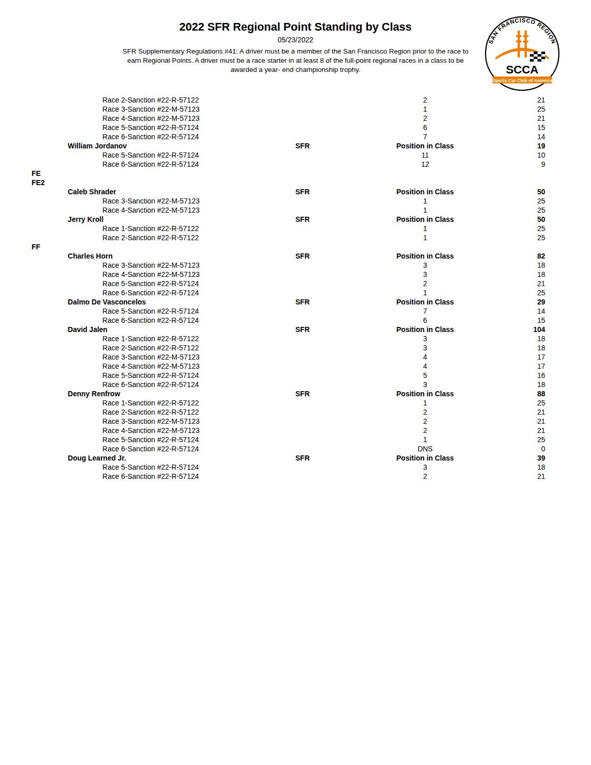SAN FRANCISCO REGION SCCA Sports Car Club of America
2022 SFR Regional Point Standing by Class
05/23/2022
SFR Supplementary Regulations #41: A driver must be a member of the San Francisco Region prior to the race to earn Regional Points. A driver must be a race starter in at least 8 of the full-point regional races in a class to be awarded a year- end championship trophy.
| | Race 2-Sanction #22-R-57122 | | 2 | 21 |
| | Race 3-Sanction #22-M-57123 | | 1 | 25 |
| | Race 4-Sanction #22-M-57123 | | 2 | 21 |
| | Race 5-Sanction #22-R-57124 | | 6 | 15 |
| | Race 6-Sanction #22-R-57124 | | 7 | 14 |
| | William Jordanov | SFR | Position in Class | 19 |
| | Race 5-Sanction #22-R-57124 | | 11 | 10 |
| | Race 6-Sanction #22-R-57124 | | 12 | 9 |
| FE | | | | |
| FE2 | | | | |
| | Caleb Shrader | SFR | Position in Class | 50 |
| | Race 3-Sanction #22-M-57123 | | 1 | 25 |
| | Race 4-Sanction #22-M-57123 | | 1 | 25 |
| | Jerry Kroll | SFR | Position in Class | 50 |
| | Race 1-Sanction #22-R-57122 | | 1 | 25 |
| | Race 2-Sanction #22-R-57122 | | 1 | 25 |
| FF | | | | |
| | Charles Horn | SFR | Position in Class | 82 |
| | Race 3-Sanction #22-M-57123 | | 3 | 18 |
| | Race 4-Sanction #22-M-57123 | | 3 | 18 |
| | Race 5-Sanction #22-R-57124 | | 2 | 21 |
| | Race 6-Sanction #22-R-57124 | | 1 | 25 |
| | Dalmo De Vasconcelos | SFR | Position in Class | 29 |
| | Race 5-Sanction #22-R-57124 | | 7 | 14 |
| | Race 6-Sanction #22-R-57124 | | 6 | 15 |
| | David Jalen | SFR | Position in Class | 104 |
| | Race 1-Sanction #22-R-57122 | | 3 | 18 |
| | Race 2-Sanction #22-R-57122 | | 3 | 18 |
| | Race 3-Sanction #22-M-57123 | | 4 | 17 |
| | Race 4-Sanction #22-M-57123 | | 4 | 17 |
| | Race 5-Sanction #22-R-57124 | | 5 | 16 |
| | Race 6-Sanction #22-R-57124 | | 3 | 18 |
| | Denny Renfrow | SFR | Position in Class | 88 |
| | Race 1-Sanction #22-R-57122 | | 1 | 25 |
| | Race 2-Sanction #22-R-57122 | | 2 | 21 |
| | Race 3-Sanction #22-M-57123 | | 2 | 21 |
| | Race 4-Sanction #22-M-57123 | | 2 | 21 |
| | Race 5-Sanction #22-R-57124 | | 1 | 25 |
| | Race 6-Sanction #22-R-57124 | | DNS | 0 |
| | Doug Learned Jr. | SFR | Position in Class | 39 |
| | Race 5-Sanction #22-R-57124 | | 3 | 18 |
| | Race 6-Sanction #22-R-57124 | | 2 | 21 |